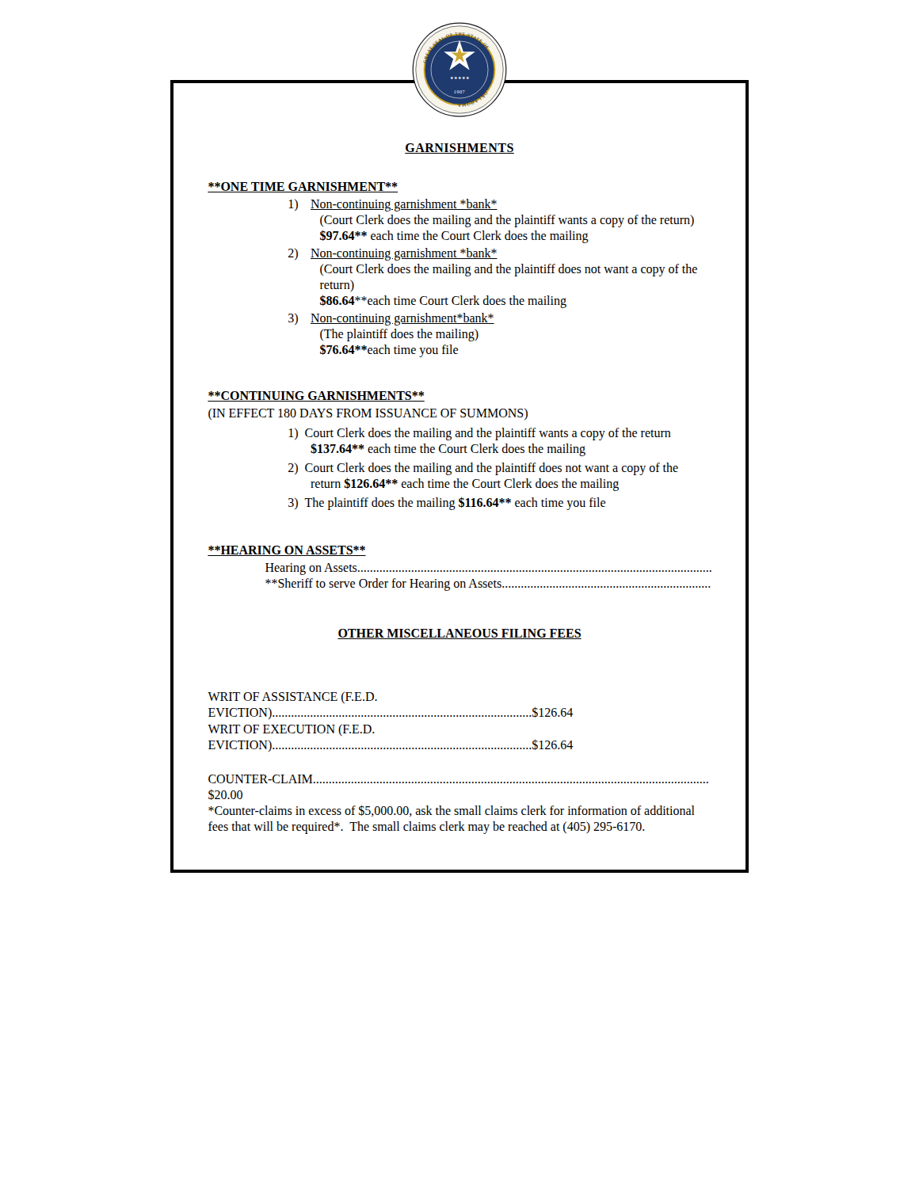GREAT SEAL OF THE STATE OF OKLAHOMA ★ ★ ★ ★ ★ 1907
GARNISHMENTS
**ONE TIME GARNISHMENT**
1) Non-continuing garnishment *bank* (Court Clerk does the mailing and the plaintiff wants a copy of the return) $97.64** each time the Court Clerk does the mailing
2) Non-continuing garnishment *bank* (Court Clerk does the mailing and the plaintiff does not want a copy of the return) $86.64**each time Court Clerk does the mailing
3) Non-continuing garnishment*bank* (The plaintiff does the mailing) $76.64**each time you file
**CONTINUING GARNISHMENTS**
(IN EFFECT 180 DAYS FROM ISSUANCE OF SUMMONS)
1) Court Clerk does the mailing and the plaintiff wants a copy of the return $137.64** each time the Court Clerk does the mailing
2) Court Clerk does the mailing and the plaintiff does not want a copy of the return $126.64** each time the Court Clerk does the mailing
3) The plaintiff does the mailing $116.64** each time you file
**HEARING ON ASSETS**
Hearing on Assets................................................................................................................$76.64
**Sheriff to serve Order for Hearing on Assets................................................................... $50.00
OTHER MISCELLANEOUS FILING FEES
WRIT OF ASSISTANCE (F.E.D. EVICTION)..................................................................................$126.64
WRIT OF EXECUTION (F.E.D. EVICTION)..................................................................................$126.64
COUNTER-CLAIM............................................................................................................................. $20.00
*Counter-claims in excess of $5,000.00, ask the small claims clerk for information of additional fees that will be required*. The small claims clerk may be reached at (405) 295-6170.